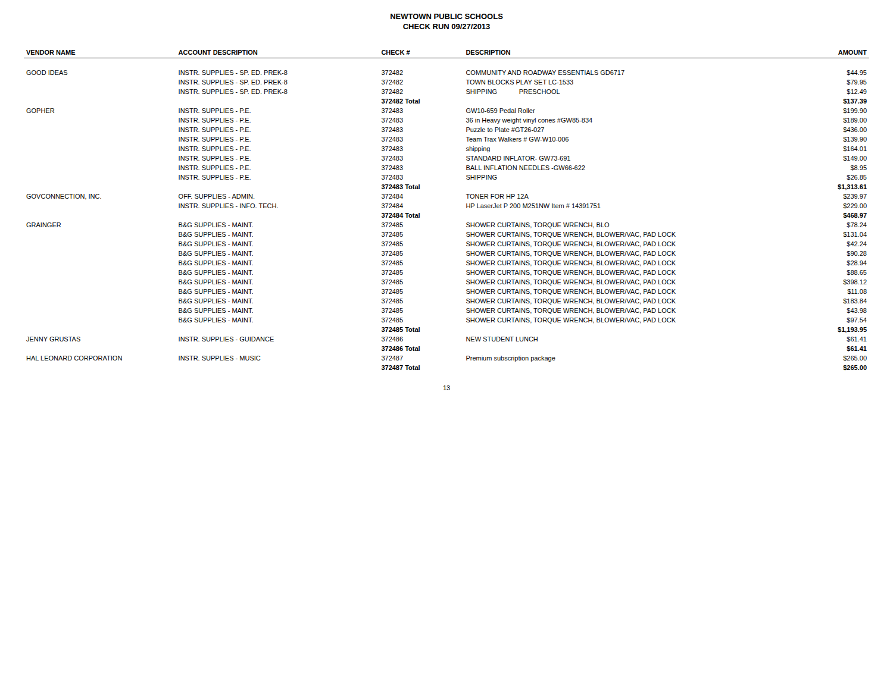NEWTOWN PUBLIC SCHOOLS
CHECK RUN 09/27/2013
| VENDOR NAME | ACCOUNT DESCRIPTION | CHECK # | DESCRIPTION | AMOUNT |
| --- | --- | --- | --- | --- |
| GOOD IDEAS | INSTR. SUPPLIES - SP. ED. PREK-8 | 372482 | COMMUNITY AND ROADWAY ESSENTIALS GD6717 | $44.95 |
| | INSTR. SUPPLIES - SP. ED. PREK-8 | 372482 | TOWN BLOCKS PLAY SET LC-1533 | $79.95 |
| | INSTR. SUPPLIES - SP. ED. PREK-8 | 372482 | SHIPPING PRESCHOOL | $12.49 |
| | | 372482 Total | | $137.39 |
| GOPHER | INSTR. SUPPLIES - P.E. | 372483 | GW10-659 Pedal Roller | $199.90 |
| | INSTR. SUPPLIES - P.E. | 372483 | 36 in Heavy weight vinyl cones #GW85-834 | $189.00 |
| | INSTR. SUPPLIES - P.E. | 372483 | Puzzle to Plate #GT26-027 | $436.00 |
| | INSTR. SUPPLIES - P.E. | 372483 | Team Trax Walkers # GW-W10-006 | $139.90 |
| | INSTR. SUPPLIES - P.E. | 372483 | shipping | $164.01 |
| | INSTR. SUPPLIES - P.E. | 372483 | STANDARD INFLATOR- GW73-691 | $149.00 |
| | INSTR. SUPPLIES - P.E. | 372483 | BALL INFLATION NEEDLES -GW66-622 | $8.95 |
| | INSTR. SUPPLIES - P.E. | 372483 | SHIPPING | $26.85 |
| | | 372483 Total | | $1,313.61 |
| GOVCONNECTION, INC. | OFF. SUPPLIES - ADMIN. | 372484 | TONER FOR HP 12A | $239.97 |
| | INSTR. SUPPLIES - INFO. TECH. | 372484 | HP LaserJet P 200 M251NW Item # 14391751 | $229.00 |
| | | 372484 Total | | $468.97 |
| GRAINGER | B&G SUPPLIES - MAINT. | 372485 | SHOWER CURTAINS, TORQUE WRENCH, BLO | $78.24 |
| | B&G SUPPLIES - MAINT. | 372485 | SHOWER CURTAINS, TORQUE WRENCH, BLOWER/VAC, PAD LOCK | $131.04 |
| | B&G SUPPLIES - MAINT. | 372485 | SHOWER CURTAINS, TORQUE WRENCH, BLOWER/VAC, PAD LOCK | $42.24 |
| | B&G SUPPLIES - MAINT. | 372485 | SHOWER CURTAINS, TORQUE WRENCH, BLOWER/VAC, PAD LOCK | $90.28 |
| | B&G SUPPLIES - MAINT. | 372485 | SHOWER CURTAINS, TORQUE WRENCH, BLOWER/VAC, PAD LOCK | $28.94 |
| | B&G SUPPLIES - MAINT. | 372485 | SHOWER CURTAINS, TORQUE WRENCH, BLOWER/VAC, PAD LOCK | $88.65 |
| | B&G SUPPLIES - MAINT. | 372485 | SHOWER CURTAINS, TORQUE WRENCH, BLOWER/VAC, PAD LOCK | $398.12 |
| | B&G SUPPLIES - MAINT. | 372485 | SHOWER CURTAINS, TORQUE WRENCH, BLOWER/VAC, PAD LOCK | $11.08 |
| | B&G SUPPLIES - MAINT. | 372485 | SHOWER CURTAINS, TORQUE WRENCH, BLOWER/VAC, PAD LOCK | $183.84 |
| | B&G SUPPLIES - MAINT. | 372485 | SHOWER CURTAINS, TORQUE WRENCH, BLOWER/VAC, PAD LOCK | $43.98 |
| | B&G SUPPLIES - MAINT. | 372485 | SHOWER CURTAINS, TORQUE WRENCH, BLOWER/VAC, PAD LOCK | $97.54 |
| | | 372485 Total | | $1,193.95 |
| JENNY GRUSTAS | INSTR. SUPPLIES - GUIDANCE | 372486 | NEW STUDENT LUNCH | $61.41 |
| | | 372486 Total | | $61.41 |
| HAL LEONARD CORPORATION | INSTR. SUPPLIES - MUSIC | 372487 | Premium subscription package | $265.00 |
| | | 372487 Total | | $265.00 |
13